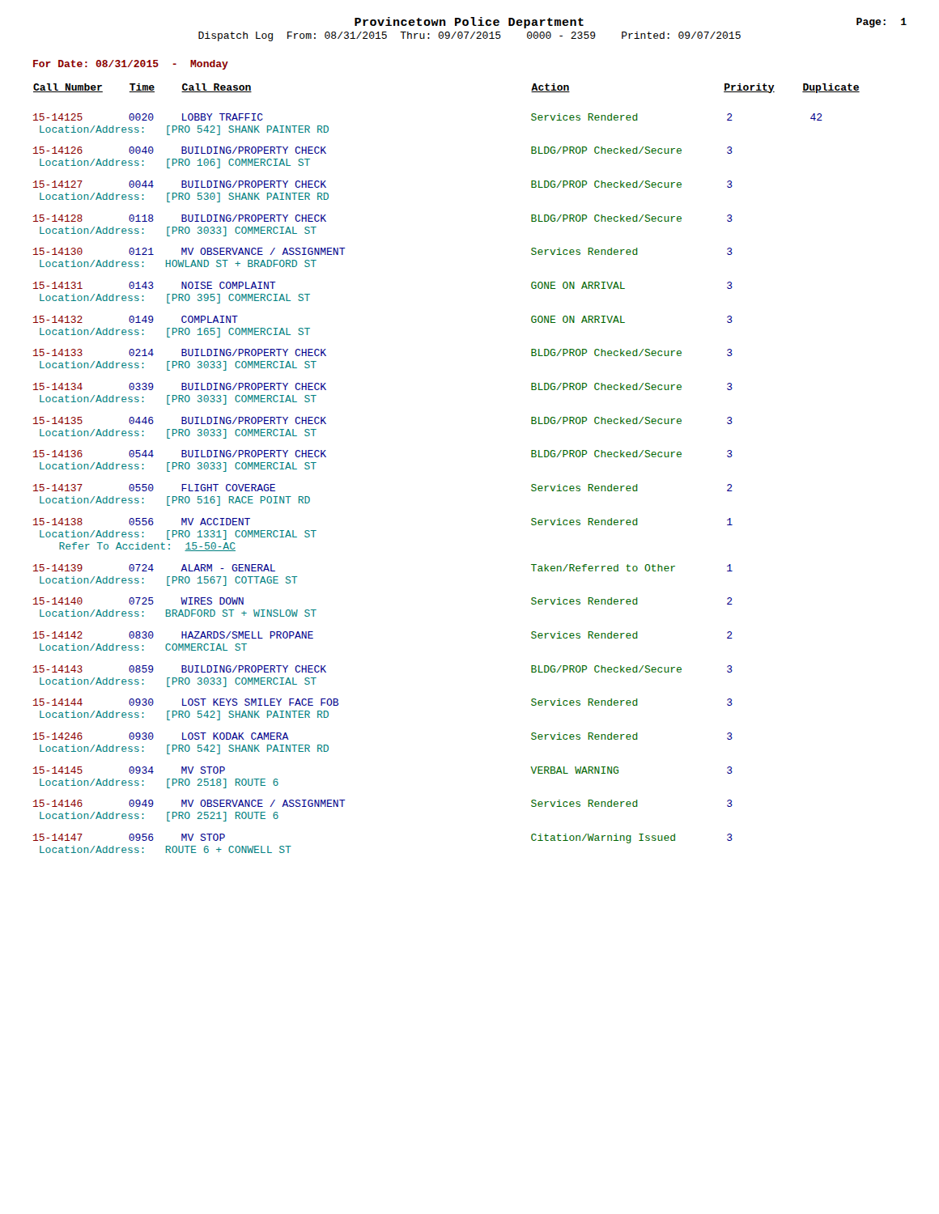Provincetown Police Department Page: 1
Dispatch Log From: 08/31/2015 Thru: 09/07/2015 0000 - 2359 Printed: 09/07/2015
For Date: 08/31/2015 - Monday
| Call Number | Time | Call Reason | Action | Priority | Duplicate |
| --- | --- | --- | --- | --- | --- |
| 15-14125 | 0020 | LOBBY TRAFFIC | Services Rendered | 2 | 42 |
| Location/Address: [PRO 542] SHANK PAINTER RD |
| 15-14126 | 0040 | BUILDING/PROPERTY CHECK | BLDG/PROP Checked/Secure | 3 | |
| Location/Address: [PRO 106] COMMERCIAL ST |
| 15-14127 | 0044 | BUILDING/PROPERTY CHECK | BLDG/PROP Checked/Secure | 3 | |
| Location/Address: [PRO 530] SHANK PAINTER RD |
| 15-14128 | 0118 | BUILDING/PROPERTY CHECK | BLDG/PROP Checked/Secure | 3 | |
| Location/Address: [PRO 3033] COMMERCIAL ST |
| 15-14130 | 0121 | MV OBSERVANCE / ASSIGNMENT | Services Rendered | 3 | |
| Location/Address: HOWLAND ST + BRADFORD ST |
| 15-14131 | 0143 | NOISE COMPLAINT | GONE ON ARRIVAL | 3 | |
| Location/Address: [PRO 395] COMMERCIAL ST |
| 15-14132 | 0149 | COMPLAINT | GONE ON ARRIVAL | 3 | |
| Location/Address: [PRO 165] COMMERCIAL ST |
| 15-14133 | 0214 | BUILDING/PROPERTY CHECK | BLDG/PROP Checked/Secure | 3 | |
| Location/Address: [PRO 3033] COMMERCIAL ST |
| 15-14134 | 0339 | BUILDING/PROPERTY CHECK | BLDG/PROP Checked/Secure | 3 | |
| Location/Address: [PRO 3033] COMMERCIAL ST |
| 15-14135 | 0446 | BUILDING/PROPERTY CHECK | BLDG/PROP Checked/Secure | 3 | |
| Location/Address: [PRO 3033] COMMERCIAL ST |
| 15-14136 | 0544 | BUILDING/PROPERTY CHECK | BLDG/PROP Checked/Secure | 3 | |
| Location/Address: [PRO 3033] COMMERCIAL ST |
| 15-14137 | 0550 | FLIGHT COVERAGE | Services Rendered | 2 | |
| Location/Address: [PRO 516] RACE POINT RD |
| 15-14138 | 0556 | MV ACCIDENT | Services Rendered | 1 | |
| Location/Address: [PRO 1331] COMMERCIAL ST |
| Refer To Accident: 15-50-AC |
| 15-14139 | 0724 | ALARM - GENERAL | Taken/Referred to Other | 1 | |
| Location/Address: [PRO 1567] COTTAGE ST |
| 15-14140 | 0725 | WIRES DOWN | Services Rendered | 2 | |
| Location/Address: BRADFORD ST + WINSLOW ST |
| 15-14142 | 0830 | HAZARDS/SMELL PROPANE | Services Rendered | 2 | |
| Location/Address: COMMERCIAL ST |
| 15-14143 | 0859 | BUILDING/PROPERTY CHECK | BLDG/PROP Checked/Secure | 3 | |
| Location/Address: [PRO 3033] COMMERCIAL ST |
| 15-14144 | 0930 | LOST KEYS SMILEY FACE FOB | Services Rendered | 3 | |
| Location/Address: [PRO 542] SHANK PAINTER RD |
| 15-14246 | 0930 | LOST KODAK CAMERA | Services Rendered | 3 | |
| Location/Address: [PRO 542] SHANK PAINTER RD |
| 15-14145 | 0934 | MV STOP | VERBAL WARNING | 3 | |
| Location/Address: [PRO 2518] ROUTE 6 |
| 15-14146 | 0949 | MV OBSERVANCE / ASSIGNMENT | Services Rendered | 3 | |
| Location/Address: [PRO 2521] ROUTE 6 |
| 15-14147 | 0956 | MV STOP | Citation/Warning Issued | 3 | |
| Location/Address: ROUTE 6 + CONWELL ST |